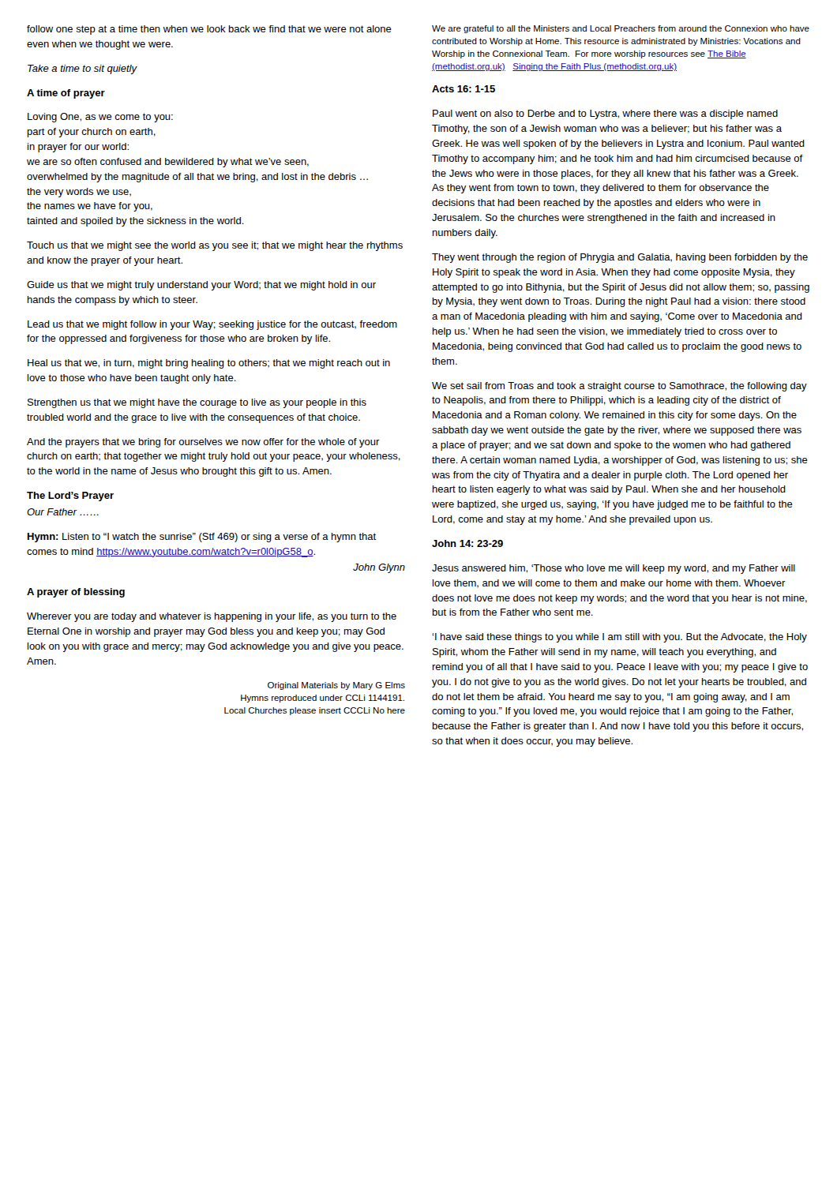follow one step at a time then when we look back we find that we were not alone even when we thought we were.
Take a time to sit quietly
A time of prayer
Loving One, as we come to you:
part of your church on earth,
in prayer for our world:
we are so often confused and bewildered by what we’ve seen,
overwhelmed by the magnitude of all that we bring, and lost in the debris …
the very words we use,
the names we have for you,
tainted and spoiled by the sickness in the world.
Touch us that we might see the world as you see it; that we might hear the rhythms and know the prayer of your heart.
Guide us that we might truly understand your Word; that we might hold in our hands the compass by which to steer.
Lead us that we might follow in your Way; seeking justice for the outcast, freedom for the oppressed and forgiveness for those who are broken by life.
Heal us that we, in turn, might bring healing to others; that we might reach out in love to those who have been taught only hate.
Strengthen us that we might have the courage to live as your people in this troubled world and the grace to live with the consequences of that choice.
And the prayers that we bring for ourselves we now offer for the whole of your church on earth; that together we might truly hold out your peace, your wholeness, to the world in the name of Jesus who brought this gift to us. Amen.
The Lord’s Prayer
Our Father ……
Hymn: Listen to “I watch the sunrise” (Stf 469) or sing a verse of a hymn that comes to mind https://www.youtube.com/watch?v=r0l0ipG58_o.
John Glynn
A prayer of blessing
Wherever you are today and whatever is happening in your life, as you turn to the Eternal One in worship and prayer may God bless you and keep you; may God look on you with grace and mercy; may God acknowledge you and give you peace. Amen.
Original Materials by Mary G Elms
Hymns reproduced under CCLi 1144191.
Local Churches please insert CCCLi No here
We are grateful to all the Ministers and Local Preachers from around the Connexion who have contributed to Worship at Home. This resource is administrated by Ministries: Vocations and Worship in the Connexional Team. For more worship resources see The Bible (methodist.org.uk) Singing the Faith Plus (methodist.org.uk)
Acts 16: 1-15
Paul went on also to Derbe and to Lystra, where there was a disciple named Timothy, the son of a Jewish woman who was a believer; but his father was a Greek. He was well spoken of by the believers in Lystra and Iconium. Paul wanted Timothy to accompany him; and he took him and had him circumcised because of the Jews who were in those places, for they all knew that his father was a Greek. As they went from town to town, they delivered to them for observance the decisions that had been reached by the apostles and elders who were in Jerusalem. So the churches were strengthened in the faith and increased in numbers daily.
They went through the region of Phrygia and Galatia, having been forbidden by the Holy Spirit to speak the word in Asia. When they had come opposite Mysia, they attempted to go into Bithynia, but the Spirit of Jesus did not allow them; so, passing by Mysia, they went down to Troas. During the night Paul had a vision: there stood a man of Macedonia pleading with him and saying, ‘Come over to Macedonia and help us.’ When he had seen the vision, we immediately tried to cross over to Macedonia, being convinced that God had called us to proclaim the good news to them.
We set sail from Troas and took a straight course to Samothrace, the following day to Neapolis, and from there to Philippi, which is a leading city of the district of Macedonia and a Roman colony. We remained in this city for some days. On the sabbath day we went outside the gate by the river, where we supposed there was a place of prayer; and we sat down and spoke to the women who had gathered there. A certain woman named Lydia, a worshipper of God, was listening to us; she was from the city of Thyatira and a dealer in purple cloth. The Lord opened her heart to listen eagerly to what was said by Paul. When she and her household were baptized, she urged us, saying, ‘If you have judged me to be faithful to the Lord, come and stay at my home.’ And she prevailed upon us.
John 14: 23-29
Jesus answered him, ‘Those who love me will keep my word, and my Father will love them, and we will come to them and make our home with them. Whoever does not love me does not keep my words; and the word that you hear is not mine, but is from the Father who sent me.
‘I have said these things to you while I am still with you. But the Advocate, the Holy Spirit, whom the Father will send in my name, will teach you everything, and remind you of all that I have said to you. Peace I leave with you; my peace I give to you. I do not give to you as the world gives. Do not let your hearts be troubled, and do not let them be afraid. You heard me say to you, “I am going away, and I am coming to you.” If you loved me, you would rejoice that I am going to the Father, because the Father is greater than I. And now I have told you this before it occurs, so that when it does occur, you may believe.